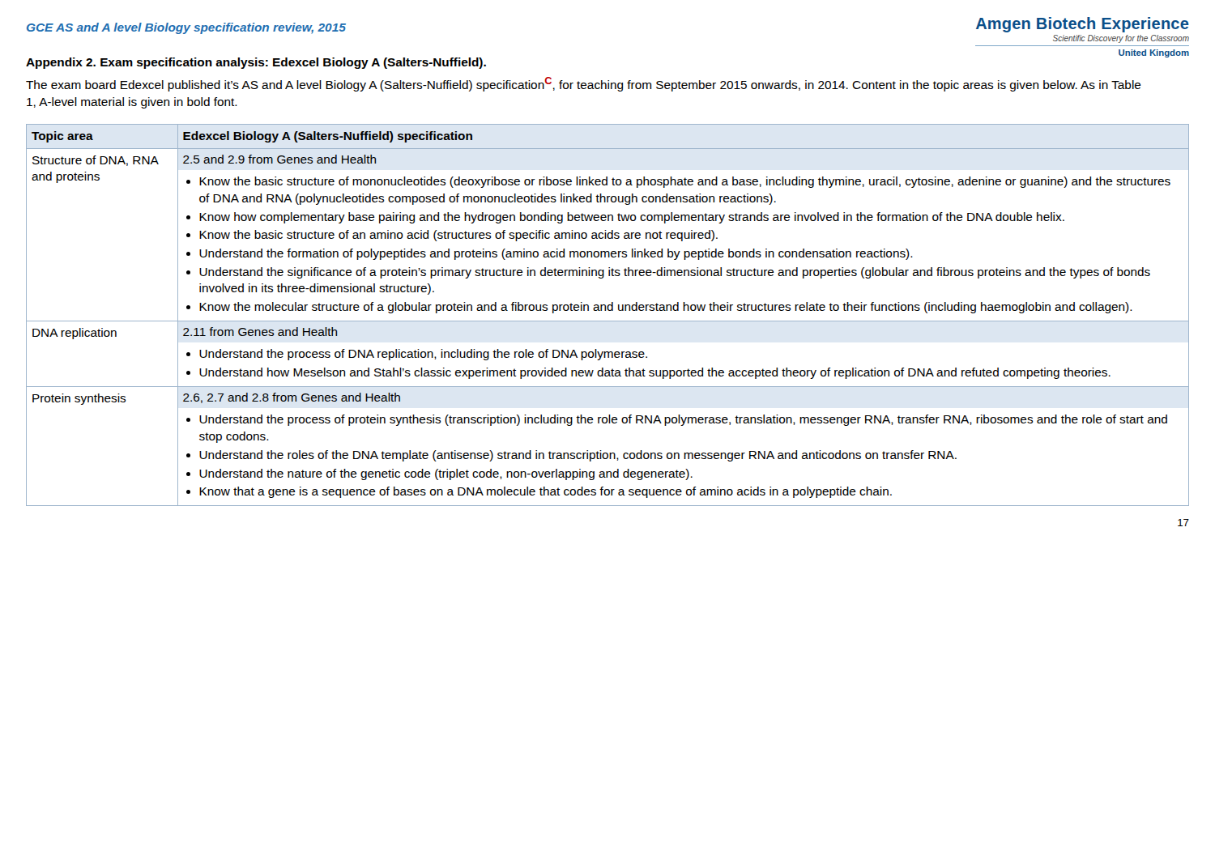Amgen Biotech Experience
Scientific Discovery for the Classroom
United Kingdom
GCE AS and A level Biology specification review, 2015
Appendix 2. Exam specification analysis: Edexcel Biology A (Salters-Nuffield).
The exam board Edexcel published it’s AS and A level Biology A (Salters-Nuffield) specificationC, for teaching from September 2015 onwards, in 2014. Content in the topic areas is given below. As in Table 1, A-level material is given in bold font.
| Topic area | Edexcel Biology A (Salters-Nuffield) specification |
| --- | --- |
| Structure of DNA, RNA and proteins | 2.5 and 2.9 from Genes and Health Know the basic structure of mononucleotides (deoxyribose or ribose linked to a phosphate and a base, including thymine, uracil, cytosine, adenine or guanine) and the structures of DNA and RNA (polynucleotides composed of mononucleotides linked through condensation reactions). Know how complementary base pairing and the hydrogen bonding between two complementary strands are involved in the formation of the DNA double helix. Know the basic structure of an amino acid (structures of specific amino acids are not required). Understand the formation of polypeptides and proteins (amino acid monomers linked by peptide bonds in condensation reactions). Understand the significance of a protein’s primary structure in determining its three-dimensional structure and properties (globular and fibrous proteins and the types of bonds involved in its three-dimensional structure). Know the molecular structure of a globular protein and a fibrous protein and understand how their structures relate to their functions (including haemoglobin and collagen). |
| DNA replication | 2.11 from Genes and Health Understand the process of DNA replication, including the role of DNA polymerase. Understand how Meselson and Stahl’s classic experiment provided new data that supported the accepted theory of replication of DNA and refuted competing theories. |
| Protein synthesis | 2.6, 2.7 and 2.8 from Genes and Health Understand the process of protein synthesis (transcription) including the role of RNA polymerase, translation, messenger RNA, transfer RNA, ribosomes and the role of start and stop codons. Understand the roles of the DNA template (antisense) strand in transcription, codons on messenger RNA and anticodons on transfer RNA. Understand the nature of the genetic code (triplet code, non-overlapping and degenerate). Know that a gene is a sequence of bases on a DNA molecule that codes for a sequence of amino acids in a polypeptide chain. |
17